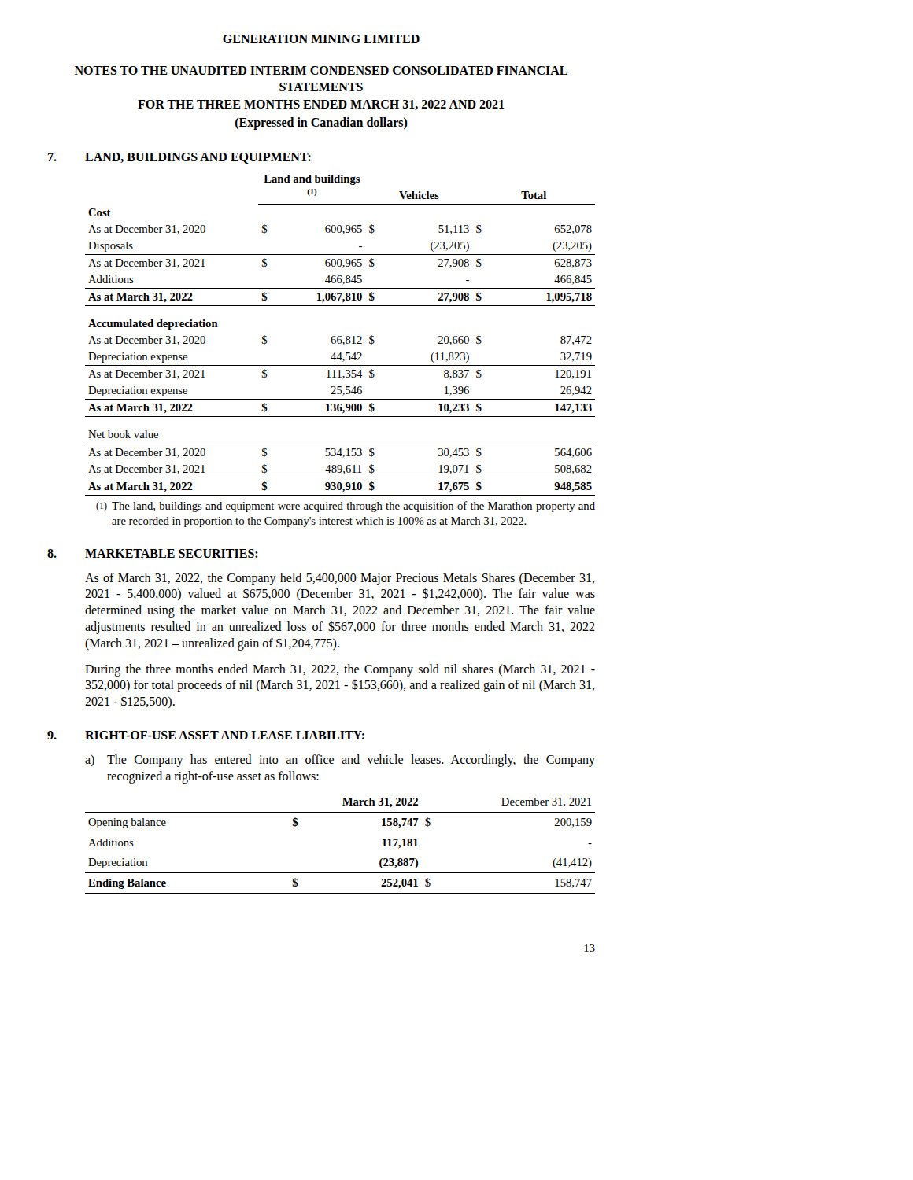GENERATION MINING LIMITED
NOTES TO THE UNAUDITED INTERIM CONDENSED CONSOLIDATED FINANCIAL STATEMENTS
FOR THE THREE MONTHS ENDED MARCH 31, 2022 AND 2021
(Expressed in Canadian dollars)
7.
LAND, BUILDINGS AND EQUIPMENT:
| | Land and buildings (1) | Vehicles | Total |
| Cost | |
| As at December 31, 2020 | $ | 600,965 | $ | 51,113 | $ | 652,078 |
| Disposals | | - | | (23,205) | | (23,205) |
| As at December 31, 2021 | $ | 600,965 | $ | 27,908 | $ | 628,873 |
| Additions | | 466,845 | | - | | 466,845 |
| As at March 31, 2022 | $ | 1,067,810 | $ | 27,908 | $ | 1,095,718 |
| Accumulated depreciation | |
| As at December 31, 2020 | $ | 66,812 | $ | 20,660 | $ | 87,472 |
| Depreciation expense | | 44,542 | | (11,823) | | 32,719 |
| As at December 31, 2021 | $ | 111,354 | $ | 8,837 | $ | 120,191 |
| Depreciation expense | | 25,546 | | 1,396 | | 26,942 |
| As at March 31, 2022 | $ | 136,900 | $ | 10,233 | $ | 147,133 |
| Net book value | |
| As at December 31, 2020 | $ | 534,153 | $ | 30,453 | $ | 564,606 |
| As at December 31, 2021 | $ | 489,611 | $ | 19,071 | $ | 508,682 |
| As at March 31, 2022 | $ | 930,910 | $ | 17,675 | $ | 948,585 |
(1)
The land, buildings and equipment were acquired through the acquisition of the Marathon property and are recorded in proportion to the Company's interest which is 100% as at March 31, 2022.
8.
MARKETABLE SECURITIES:
As of March 31, 2022, the Company held 5,400,000 Major Precious Metals Shares (December 31, 2021 - 5,400,000) valued at $675,000 (December 31, 2021 - $1,242,000). The fair value was determined using the market value on March 31, 2022 and December 31, 2021. The fair value adjustments resulted in an unrealized loss of $567,000 for three months ended March 31, 2022 (March 31, 2021 – unrealized gain of $1,204,775).
During the three months ended March 31, 2022, the Company sold nil shares (March 31, 2021 - 352,000) for total proceeds of nil (March 31, 2021 - $153,660), and a realized gain of nil (March 31, 2021 - $125,500).
9.
RIGHT-OF-USE ASSET AND LEASE LIABILITY:
a)
The Company has entered into an office and vehicle leases. Accordingly, the Company recognized a right-of-use asset as follows:
| | | March 31, 2022 | | December 31, 2021 |
| Opening balance | $ | 158,747 | $ | 200,159 |
| Additions | | 117,181 | | - |
| Depreciation | | (23,887) | | (41,412) |
| Ending Balance | $ | 252,041 | $ | 158,747 |
13